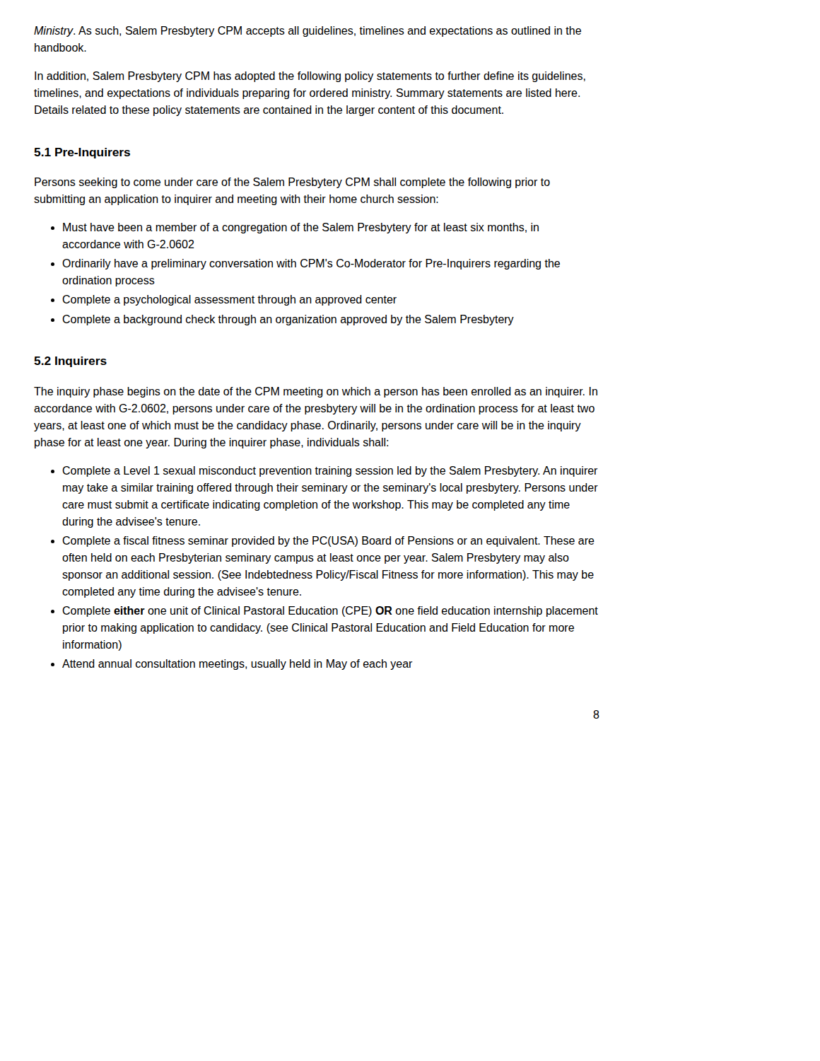Ministry. As such, Salem Presbytery CPM accepts all guidelines, timelines and expectations as outlined in the handbook.
In addition, Salem Presbytery CPM has adopted the following policy statements to further define its guidelines, timelines, and expectations of individuals preparing for ordered ministry. Summary statements are listed here. Details related to these policy statements are contained in the larger content of this document.
5.1 Pre-Inquirers
Persons seeking to come under care of the Salem Presbytery CPM shall complete the following prior to submitting an application to inquirer and meeting with their home church session:
Must have been a member of a congregation of the Salem Presbytery for at least six months, in accordance with G-2.0602
Ordinarily have a preliminary conversation with CPM's Co-Moderator for Pre-Inquirers regarding the ordination process
Complete a psychological assessment through an approved center
Complete a background check through an organization approved by the Salem Presbytery
5.2 Inquirers
The inquiry phase begins on the date of the CPM meeting on which a person has been enrolled as an inquirer. In accordance with G-2.0602, persons under care of the presbytery will be in the ordination process for at least two years, at least one of which must be the candidacy phase. Ordinarily, persons under care will be in the inquiry phase for at least one year. During the inquirer phase, individuals shall:
Complete a Level 1 sexual misconduct prevention training session led by the Salem Presbytery. An inquirer may take a similar training offered through their seminary or the seminary's local presbytery. Persons under care must submit a certificate indicating completion of the workshop. This may be completed any time during the advisee's tenure.
Complete a fiscal fitness seminar provided by the PC(USA) Board of Pensions or an equivalent. These are often held on each Presbyterian seminary campus at least once per year. Salem Presbytery may also sponsor an additional session. (See Indebtedness Policy/Fiscal Fitness for more information). This may be completed any time during the advisee's tenure.
Complete either one unit of Clinical Pastoral Education (CPE) OR one field education internship placement prior to making application to candidacy. (see Clinical Pastoral Education and Field Education for more information)
Attend annual consultation meetings, usually held in May of each year
8